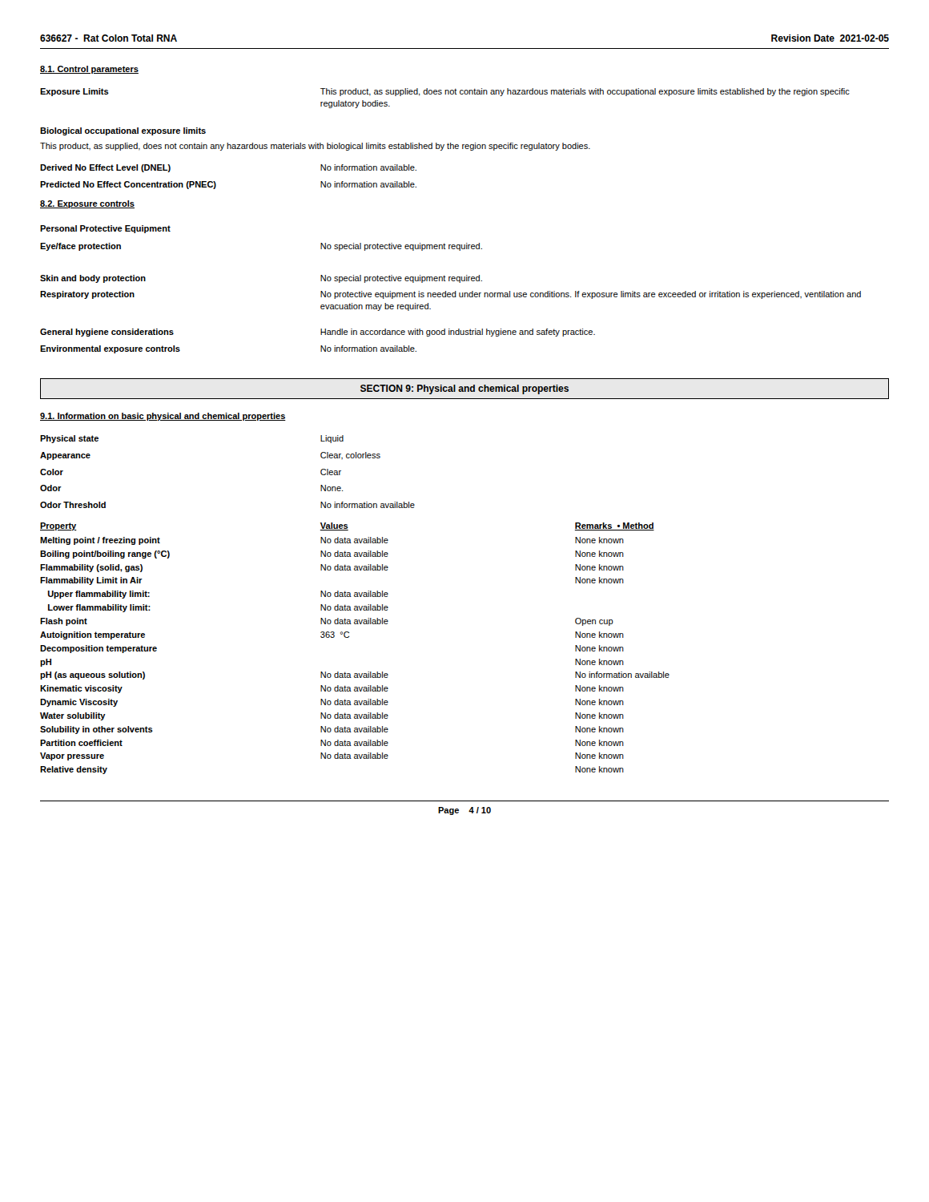636627 - Rat Colon Total RNA
Revision Date 2021-02-05
8.1. Control parameters
| Exposure Limits | This product, as supplied, does not contain any hazardous materials with occupational exposure limits established by the region specific regulatory bodies. |
Biological occupational exposure limits
This product, as supplied, does not contain any hazardous materials with biological limits established by the region specific regulatory bodies.
| Derived No Effect Level (DNEL) | No information available. |
| Predicted No Effect Concentration (PNEC) | No information available. |
8.2. Exposure controls
Personal Protective Equipment
| Eye/face protection | No special protective equipment required. |
| Skin and body protection | No special protective equipment required. |
| Respiratory protection | No protective equipment is needed under normal use conditions. If exposure limits are exceeded or irritation is experienced, ventilation and evacuation may be required. |
| General hygiene considerations | Handle in accordance with good industrial hygiene and safety practice. |
| Environmental exposure controls | No information available. |
SECTION 9: Physical and chemical properties
9.1. Information on basic physical and chemical properties
| Physical state | Liquid |
| Appearance | Clear, colorless |
| Color | Clear |
| Odor | None. |
| Odor Threshold | No information available |
| Property | Values | Remarks • Method |
| --- | --- | --- |
| Melting point / freezing point | No data available | None known |
| Boiling point/boiling range (°C) | No data available | None known |
| Flammability (solid, gas) | No data available | None known |
| Flammability Limit in Air | | None known |
| Upper flammability limit: | No data available | |
| Lower flammability limit: | No data available | |
| Flash point | No data available | Open cup |
| Autoignition temperature | 363 °C | None known |
| Decomposition temperature | | None known |
| pH | | None known |
| pH (as aqueous solution) | No data available | No information available |
| Kinematic viscosity | No data available | None known |
| Dynamic Viscosity | No data available | None known |
| Water solubility | No data available | None known |
| Solubility in other solvents | No data available | None known |
| Partition coefficient | No data available | None known |
| Vapor pressure | No data available | None known |
| Relative density | | None known |
Page 4 / 10